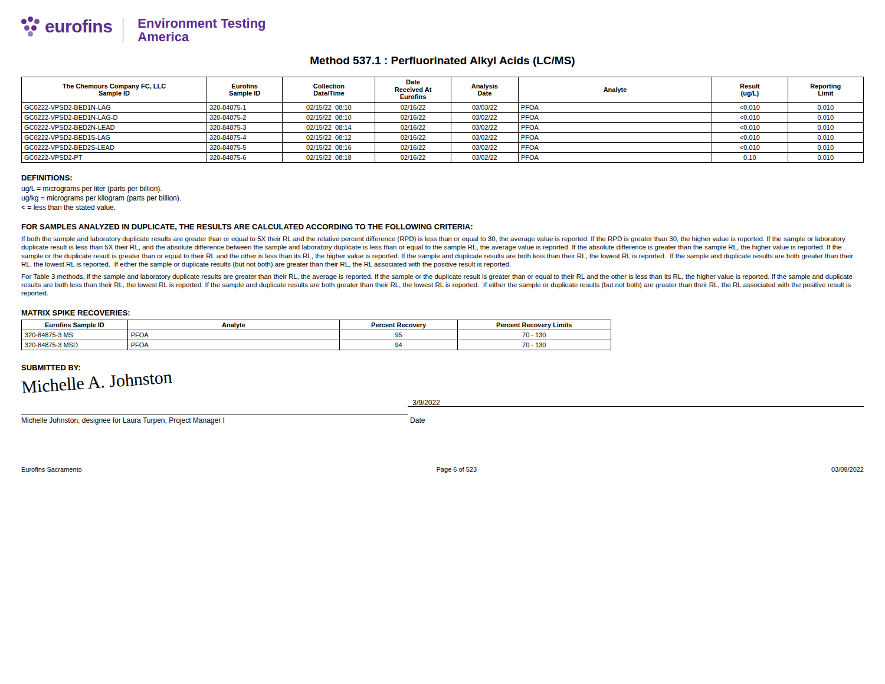eurofins
Environment Testing
America
Method 537.1 : Perfluorinated Alkyl Acids (LC/MS)
| The Chemours Company FC, LLC Sample ID | Eurofins Sample ID | Collection Date/Time | Date Received At Eurofins | Analysis Date | Analyte | Result (ug/L) | Reporting Limit |
| --- | --- | --- | --- | --- | --- | --- | --- |
| GC0222-VPSD2-BED1N-LAG | 320-84875-1 | 02/15/22 08:10 | 02/16/22 | 03/03/22 | PFOA | <0.010 | 0.010 |
| GC0222-VPSD2-BED1N-LAG-D | 320-84875-2 | 02/15/22 08:10 | 02/16/22 | 03/02/22 | PFOA | <0.010 | 0.010 |
| GC0222-VPSD2-BED2N-LEAD | 320-84875-3 | 02/15/22 08:14 | 02/16/22 | 03/02/22 | PFOA | <0.010 | 0.010 |
| GC0222-VPSD2-BED1S-LAG | 320-84875-4 | 02/15/22 08:12 | 02/16/22 | 03/02/22 | PFOA | <0.010 | 0.010 |
| GC0222-VPSD2-BED2S-LEAD | 320-84875-5 | 02/15/22 08:16 | 02/16/22 | 03/02/22 | PFOA | <0.010 | 0.010 |
| GC0222-VPSD2-PT | 320-84875-6 | 02/15/22 08:18 | 02/16/22 | 03/02/22 | PFOA | 0.10 | 0.010 |
DEFINITIONS:
ug/L = micrograms per liter (parts per billion).
ug/kg = micrograms per kilogram (parts per billion).
< = less than the stated value.
FOR SAMPLES ANALYZED IN DUPLICATE, THE RESULTS ARE CALCULATED ACCORDING TO THE FOLLOWING CRITERIA:
If both the sample and laboratory duplicate results are greater than or equal to 5X their RL and the relative percent difference (RPD) is less than or equal to 30, the average value is reported. If the RPD is greater than 30, the higher value is reported. If the sample or laboratory duplicate result is less than 5X their RL, and the absolute difference between the sample and laboratory duplicate is less than or equal to the sample RL, the average value is reported. If the absolute difference is greater than the sample RL, the higher value is reported. If the sample or the duplicate result is greater than or equal to their RL and the other is less than its RL, the higher value is reported. If the sample and duplicate results are both less than their RL, the lowest RL is reported. If the sample and duplicate results are both greater than their RL, the lowest RL is reported. If either the sample or duplicate results (but not both) are greater than their RL, the RL associated with the positive result is reported.
For Table 3 methods, if the sample and laboratory duplicate results are greater than their RL, the average is reported. If the sample or the duplicate result is greater than or equal to their RL and the other is less than its RL, the higher value is reported. If the sample and duplicate results are both less than their RL, the lowest RL is reported. If the sample and duplicate results are both greater than their RL, the lowest RL is reported. If either the sample or duplicate results (but not both) are greater than their RL, the RL associated with the positive result is reported.
MATRIX SPIKE RECOVERIES:
| Eurofins Sample ID | Analyte | Percent Recovery | Percent Recovery Limits |
| --- | --- | --- | --- |
| 320-84875-3 MS | PFOA | 95 | 70 - 130 |
| 320-84875-3 MSD | PFOA | 94 | 70 - 130 |
SUBMITTED BY:
Michelle A. Johnston
Michelle Johnston, designee for Laura Turpen, Project Manager I
3/9/2022
Date
Eurofins Sacramento
Page 6 of 523
03/09/2022